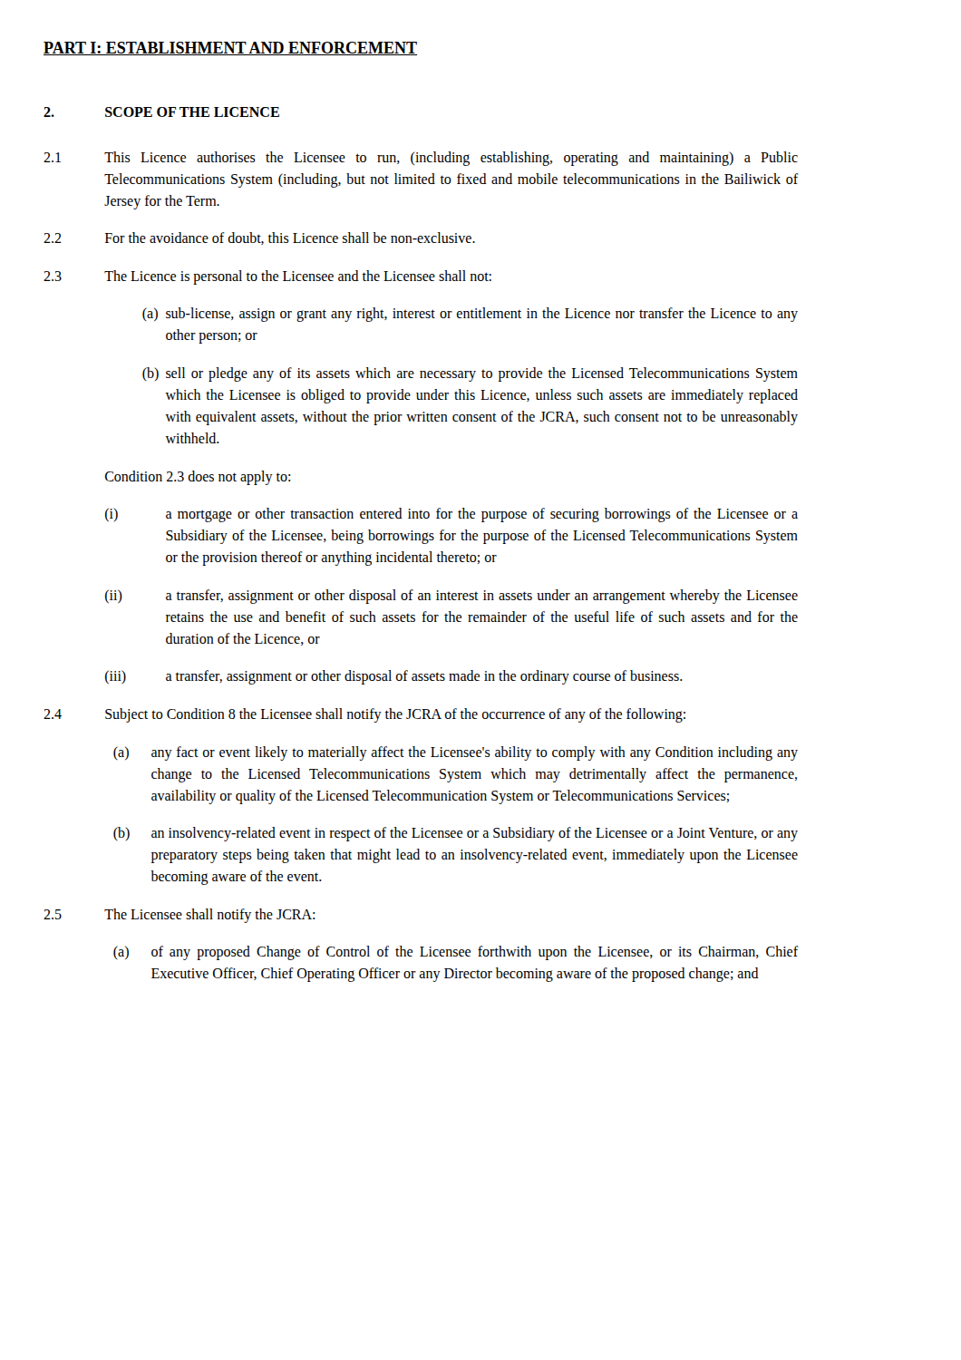PART I: ESTABLISHMENT AND ENFORCEMENT
2.
SCOPE OF THE LICENCE
2.1
This Licence authorises the Licensee to run, (including establishing, operating and maintaining) a Public Telecommunications System (including, but not limited to fixed and mobile telecommunications in the Bailiwick of Jersey for the Term.
2.2
For the avoidance of doubt, this Licence shall be non-exclusive.
2.3
The Licence is personal to the Licensee and the Licensee shall not:
(a)
sub-license, assign or grant any right, interest or entitlement in the Licence nor transfer the Licence to any other person; or
(b)
sell or pledge any of its assets which are necessary to provide the Licensed Telecommunications System which the Licensee is obliged to provide under this Licence, unless such assets are immediately replaced with equivalent assets, without the prior written consent of the JCRA, such consent not to be unreasonably withheld.
Condition 2.3 does not apply to:
(i)
a mortgage or other transaction entered into for the purpose of securing borrowings of the Licensee or a Subsidiary of the Licensee, being borrowings for the purpose of the Licensed Telecommunications System or the provision thereof or anything incidental thereto; or
(ii)
a transfer, assignment or other disposal of an interest in assets under an arrangement whereby the Licensee retains the use and benefit of such assets for the remainder of the useful life of such assets and for the duration of the Licence, or
(iii)
a transfer, assignment or other disposal of assets made in the ordinary course of business.
2.4
Subject to Condition 8 the Licensee shall notify the JCRA of the occurrence of any of the following:
(a)
any fact or event likely to materially affect the Licensee's ability to comply with any Condition including any change to the Licensed Telecommunications System which may detrimentally affect the permanence, availability or quality of the Licensed Telecommunication System or Telecommunications Services;
(b)
an insolvency-related event in respect of the Licensee or a Subsidiary of the Licensee or a Joint Venture, or any preparatory steps being taken that might lead to an insolvency-related event, immediately upon the Licensee becoming aware of the event.
2.5
The Licensee shall notify the JCRA:
(a)
of any proposed Change of Control of the Licensee forthwith upon the Licensee, or its Chairman, Chief Executive Officer, Chief Operating Officer or any Director becoming aware of the proposed change; and